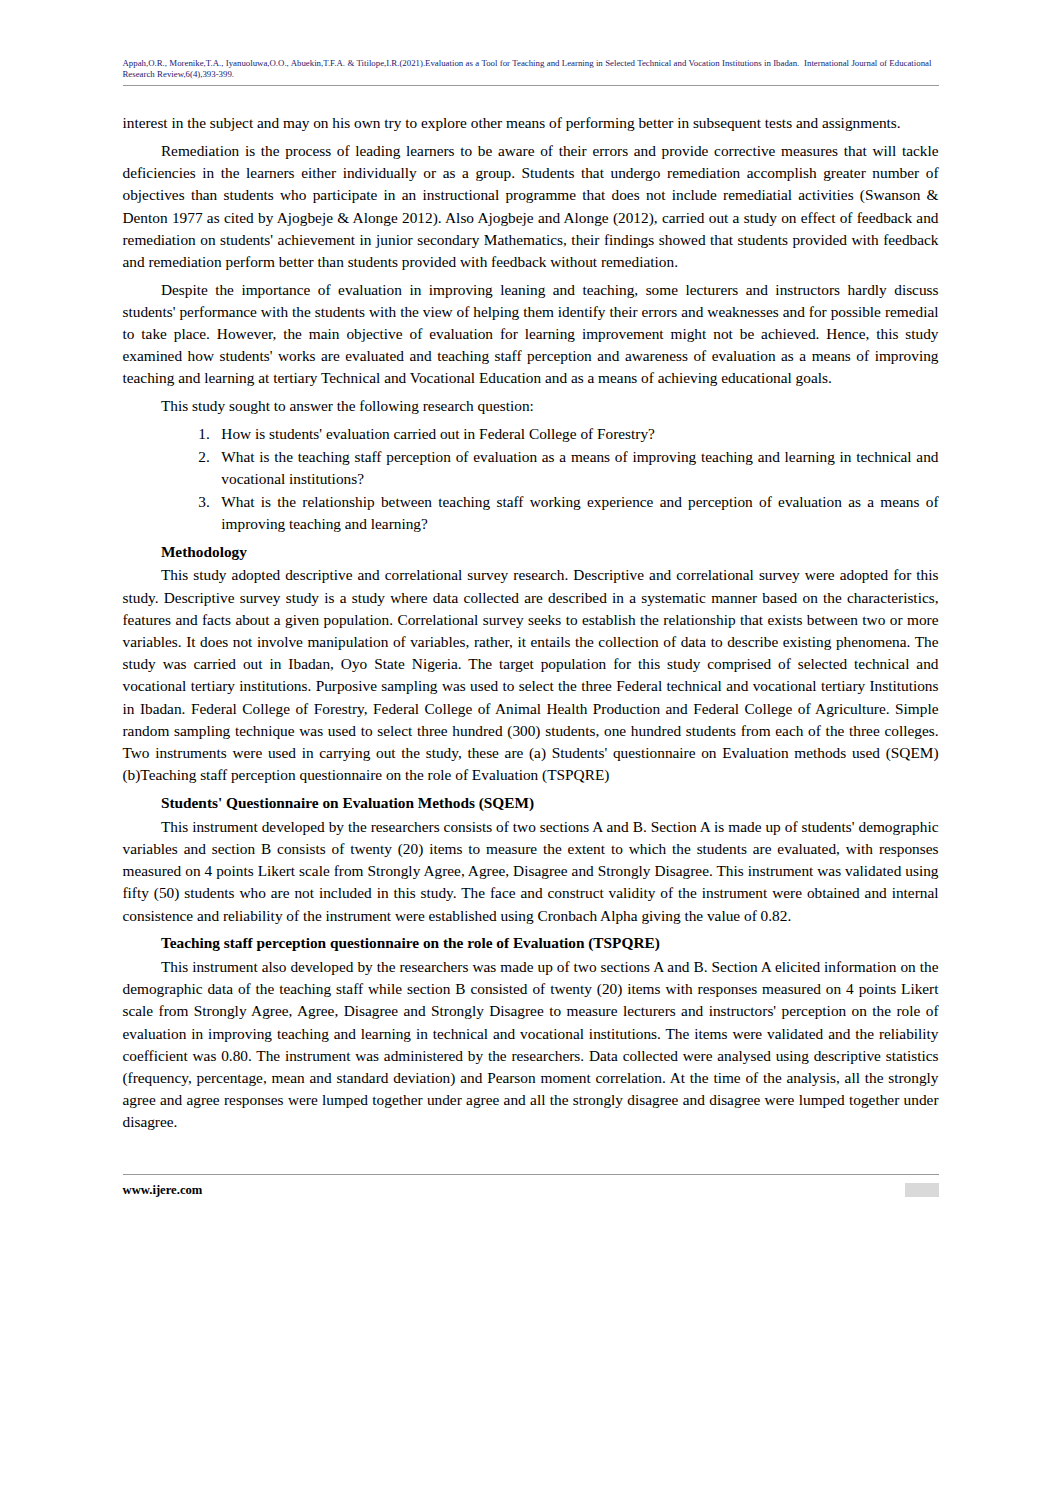Appah,O.R., Morenike,T.A., Iyanuoluwa,O.O., Abuekin,T.F.A. & Titilope,I.R.(2021).Evaluation as a Tool for Teaching and Learning in Selected Technical and Vocation Institutions in Ibadan. International Journal of Educational Research Review,6(4),393-399.
interest in the subject and may on his own try to explore other means of performing better in subsequent tests and assignments.
Remediation is the process of leading learners to be aware of their errors and provide corrective measures that will tackle deficiencies in the learners either individually or as a group. Students that undergo remediation accomplish greater number of objectives than students who participate in an instructional programme that does not include remediatial activities (Swanson & Denton 1977 as cited by Ajogbeje & Alonge 2012). Also Ajogbeje and Alonge (2012), carried out a study on effect of feedback and remediation on students' achievement in junior secondary Mathematics, their findings showed that students provided with feedback and remediation perform better than students provided with feedback without remediation.
Despite the importance of evaluation in improving leaning and teaching, some lecturers and instructors hardly discuss students' performance with the students with the view of helping them identify their errors and weaknesses and for possible remedial to take place. However, the main objective of evaluation for learning improvement might not be achieved. Hence, this study examined how students' works are evaluated and teaching staff perception and awareness of evaluation as a means of improving teaching and learning at tertiary Technical and Vocational Education and as a means of achieving educational goals.
This study sought to answer the following research question:
How is students' evaluation carried out in Federal College of Forestry?
What is the teaching staff perception of evaluation as a means of improving teaching and learning in technical and vocational institutions?
What is the relationship between teaching staff working experience and perception of evaluation as a means of improving teaching and learning?
Methodology
This study adopted descriptive and correlational survey research. Descriptive and correlational survey were adopted for this study. Descriptive survey study is a study where data collected are described in a systematic manner based on the characteristics, features and facts about a given population. Correlational survey seeks to establish the relationship that exists between two or more variables. It does not involve manipulation of variables, rather, it entails the collection of data to describe existing phenomena. The study was carried out in Ibadan, Oyo State Nigeria. The target population for this study comprised of selected technical and vocational tertiary institutions. Purposive sampling was used to select the three Federal technical and vocational tertiary Institutions in Ibadan. Federal College of Forestry, Federal College of Animal Health Production and Federal College of Agriculture. Simple random sampling technique was used to select three hundred (300) students, one hundred students from each of the three colleges. Two instruments were used in carrying out the study, these are (a) Students' questionnaire on Evaluation methods used (SQEM) (b)Teaching staff perception questionnaire on the role of Evaluation (TSPQRE)
Students' Questionnaire on Evaluation Methods (SQEM)
This instrument developed by the researchers consists of two sections A and B. Section A is made up of students' demographic variables and section B consists of twenty (20) items to measure the extent to which the students are evaluated, with responses measured on 4 points Likert scale from Strongly Agree, Agree, Disagree and Strongly Disagree. This instrument was validated using fifty (50) students who are not included in this study. The face and construct validity of the instrument were obtained and internal consistence and reliability of the instrument were established using Cronbach Alpha giving the value of 0.82.
Teaching staff perception questionnaire on the role of Evaluation (TSPQRE)
This instrument also developed by the researchers was made up of two sections A and B. Section A elicited information on the demographic data of the teaching staff while section B consisted of twenty (20) items with responses measured on 4 points Likert scale from Strongly Agree, Agree, Disagree and Strongly Disagree to measure lecturers and instructors' perception on the role of evaluation in improving teaching and learning in technical and vocational institutions. The items were validated and the reliability coefficient was 0.80. The instrument was administered by the researchers. Data collected were analysed using descriptive statistics (frequency, percentage, mean and standard deviation) and Pearson moment correlation. At the time of the analysis, all the strongly agree and agree responses were lumped together under agree and all the strongly disagree and disagree were lumped together under disagree.
www.ijere.com